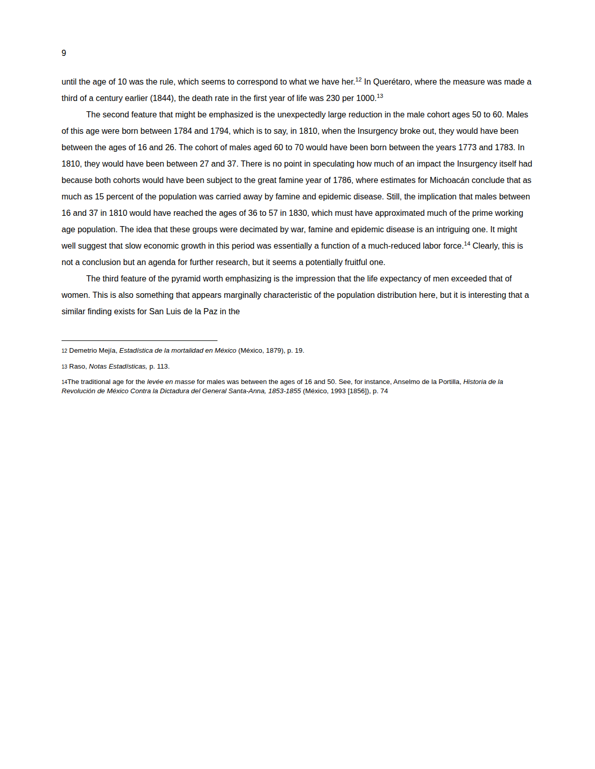9
until the age of 10 was the rule, which seems to correspond to what we have her.12 In Querétaro, where the measure was made a third of a century earlier (1844), the death rate in the first year of life was 230 per 1000.13
The second feature that might be emphasized is the unexpectedly large reduction in the male cohort ages 50 to 60. Males of this age were born between 1784 and 1794, which is to say, in 1810, when the Insurgency broke out, they would have been between the ages of 16 and 26. The cohort of males aged 60 to 70 would have been born between the years 1773 and 1783. In 1810, they would have been between 27 and 37. There is no point in speculating how much of an impact the Insurgency itself had because both cohorts would have been subject to the great famine year of 1786, where estimates for Michoacán conclude that as much as 15 percent of the population was carried away by famine and epidemic disease. Still, the implication that males between 16 and 37 in 1810 would have reached the ages of 36 to 57 in 1830, which must have approximated much of the prime working age population. The idea that these groups were decimated by war, famine and epidemic disease is an intriguing one. It might well suggest that slow economic growth in this period was essentially a function of a much-reduced labor force.14 Clearly, this is not a conclusion but an agenda for further research, but it seems a potentially fruitful one.
The third feature of the pyramid worth emphasizing is the impression that the life expectancy of men exceeded that of women. This is also something that appears marginally characteristic of the population distribution here, but it is interesting that a similar finding exists for San Luis de la Paz in the
12 Demetrio Mejía, Estadística de la mortalidad en México (México, 1879), p. 19.
13 Raso, Notas Estadísticas, p. 113.
14The traditional age for the levée en masse for males was between the ages of 16 and 50. See, for instance, Anselmo de la Portilla, Historia de la Revolución de México Contra la Dictadura del General Santa-Anna, 1853-1855 (México, 1993 [1856]), p. 74